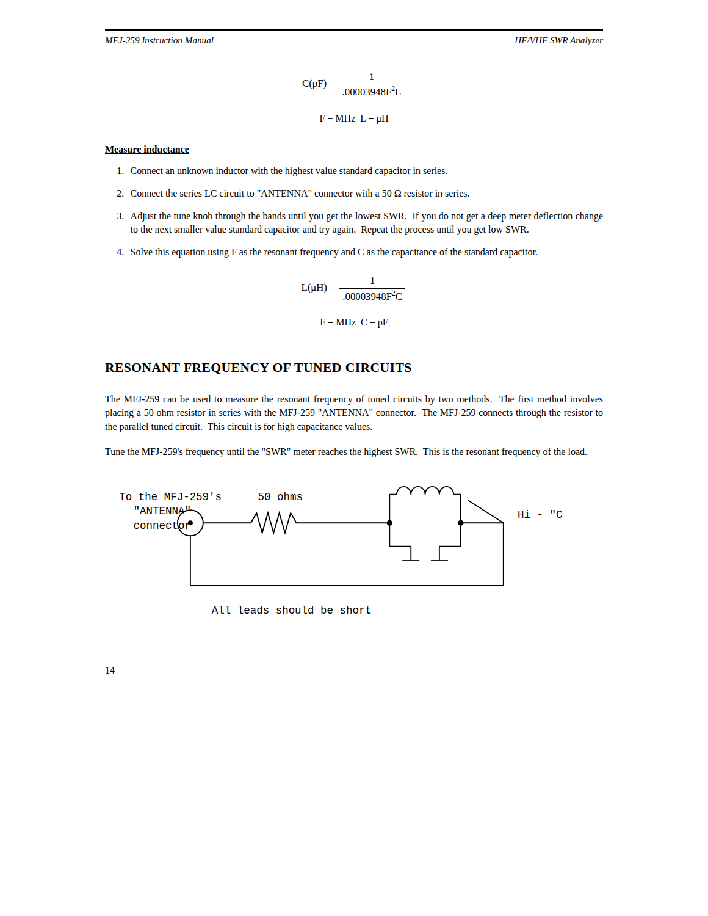MFJ-259 Instruction Manual
HF/VHF SWR Analyzer
C(pF) = 1 .00003948F2L
F = MHz L = μH
Measure inductance
Connect an unknown inductor with the highest value standard capacitor in series.
Connect the series LC circuit to "ANTENNA" connector with a 50 Ω resistor in series.
Adjust the tune knob through the bands until you get the lowest SWR. If you do not get a deep meter deflection change to the next smaller value standard capacitor and try again. Repeat the process until you get low SWR.
Solve this equation using F as the resonant frequency and C as the capacitance of the standard capacitor.
L(μH) = 1 .00003948F2C
F = MHz C = pF
RESONANT FREQUENCY OF TUNED CIRCUITS
The MFJ-259 can be used to measure the resonant frequency of tuned circuits by two methods. The first method involves placing a 50 ohm resistor in series with the MFJ-259 "ANTENNA" connector. The MFJ-259 connects through the resistor to the parallel tuned circuit. This circuit is for high capacitance values.
Tune the MFJ-259's frequency until the "SWR" meter reaches the highest SWR. This is the resonant frequency of the load.
To the MFJ-259's "ANTENNA" connector 50 ohms Hi - "C All leads should be short
14